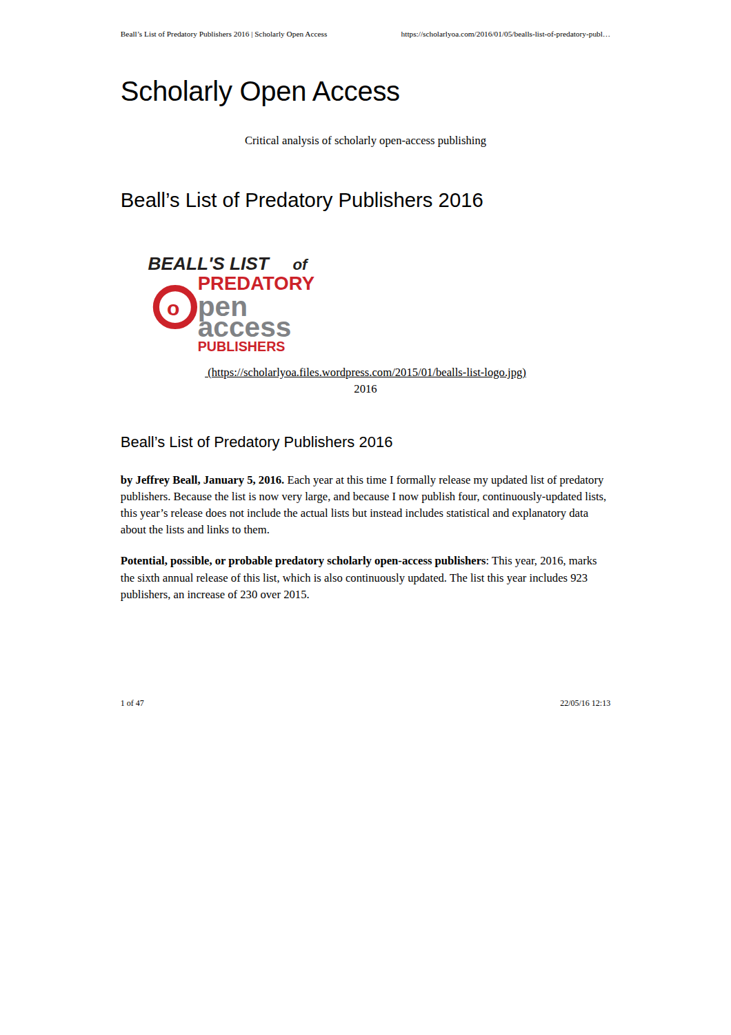Beall’s List of Predatory Publishers 2016 | Scholarly Open Access
https://scholarlyoa.com/2016/01/05/bealls-list-of-predatory-publ…
Scholarly Open Access
Critical analysis of scholarly open-access publishing
Beall’s List of Predatory Publishers 2016
(https://scholarlyoa.files.wordpress.com/2015/01/bealls-list-logo.jpg) 2016
Beall’s List of Predatory Publishers 2016
by Jeffrey Beall, January 5, 2016. Each year at this time I formally release my updated list of predatory publishers. Because the list is now very large, and because I now publish four, continuously-updated lists, this year’s release does not include the actual lists but instead includes statistical and explanatory data about the lists and links to them.
Potential, possible, or probable predatory scholarly open-access publishers: This year, 2016, marks the sixth annual release of this list, which is also continuously updated. The list this year includes 923 publishers, an increase of 230 over 2015.
1 of 47
22/05/16 12:13